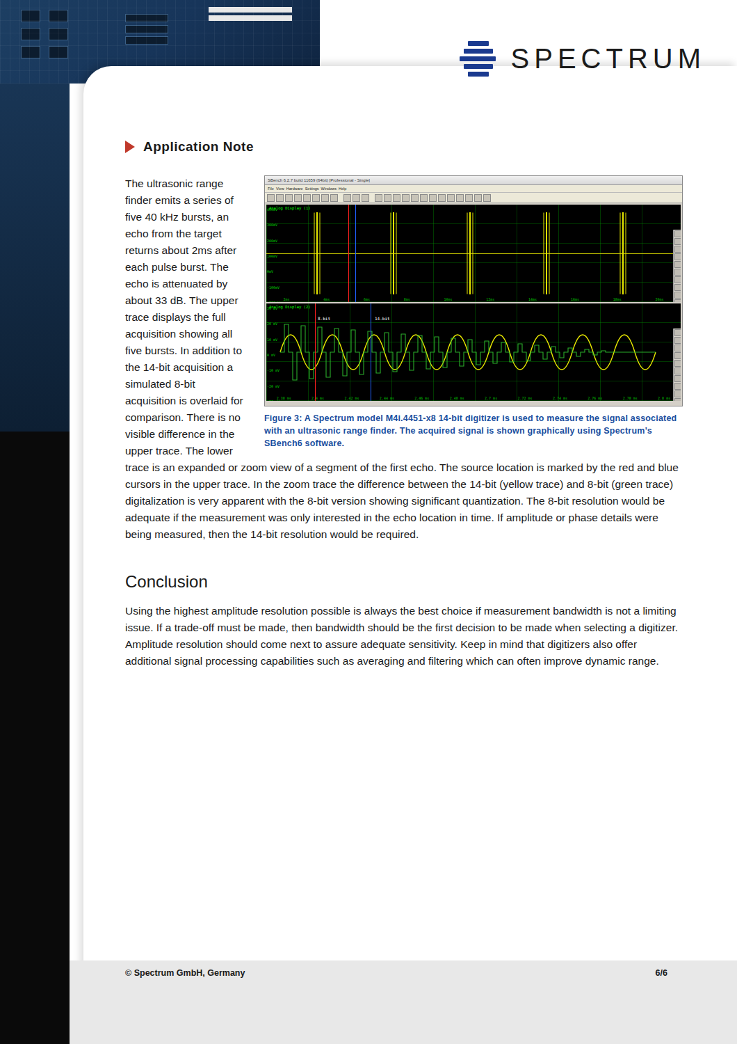SPECTRUM
Application Note
SBench 6.2.7 build 11659 (64bit) [Professional - Single]
File View Hardware Settings Windows Help
Analog Display (1)
400mV 300mV 200mV 100mV 0mV-100mV-200mV
2ms 4ms 6ms 8ms 10ms 12ms 14ms 16ms 18ms 20ms
Analog Display (2)
30 mV 20 mV 10 mV 0 mV-10 mV-20 mV-30 mV
8-bit
14-bit
2.38 ms 2.4 ms 2.42 ms 2.44 ms 2.46 ms 2.48 ms 2.7 ms 2.72 ms 2.74 ms 2.76 ms 2.78 ms 2.8 ms
Figure 3: A Spectrum model M4i.4451-x8 14-bit digitizer is used to measure the signal associated with an ultrasonic range finder. The acquired signal is shown graphically using Spectrum’s SBench6 software.
The ultrasonic range finder emits a series of five 40 kHz bursts, an echo from the target returns about 2ms after each pulse burst. The echo is attenuated by about 33 dB. The upper trace displays the full acquisition showing all five bursts. In addition to the 14-bit acquisition a simulated 8-bit acquisition is overlaid for comparison. There is no visible difference in the upper trace. The lower trace is an expanded or zoom view of a segment of the first echo. The source location is marked by the red and blue cursors in the upper trace. In the zoom trace the difference between the 14-bit (yellow trace) and 8-bit (green trace) digitalization is very apparent with the 8-bit version showing significant quantization. The 8-bit resolution would be adequate if the measurement was only interested in the echo location in time. If amplitude or phase details were being measured, then the 14-bit resolution would be required.
Conclusion
Using the highest amplitude resolution possible is always the best choice if measurement bandwidth is not a limiting issue. If a trade-off must be made, then bandwidth should be the first decision to be made when selecting a digitizer. Amplitude resolution should come next to assure adequate sensitivity. Keep in mind that digitizers also offer additional signal processing capabilities such as averaging and filtering which can often improve dynamic range.
© Spectrum GmbH, Germany 6/6